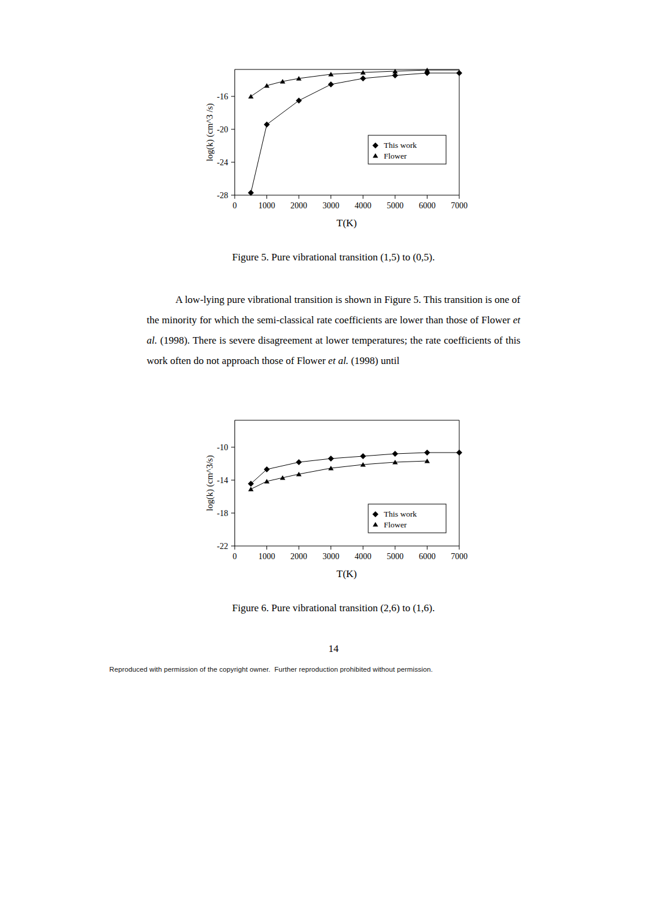-16 -20 -24 -28 0 1000 2000 3000 4000 5000 6000 7000 log(k) (cm^3 /s) T(K) This work Flower
Figure 5. Pure vibrational transition (1,5) to (0,5).
A low-lying pure vibrational transition is shown in Figure 5. This transition is one of the minority for which the semi-classical rate coefficients are lower than those of Flower et al. (1998). There is severe disagreement at lower temperatures; the rate coefficients of this work often do not approach those of Flower et al. (1998) until
-10 -14 -18 -22 0 1000 2000 3000 4000 5000 6000 7000 log(k) (cm^3/s) T(K) This work Flower
Figure 6. Pure vibrational transition (2,6) to (1,6).
14
Reproduced with permission of the copyright owner. Further reproduction prohibited without permission.